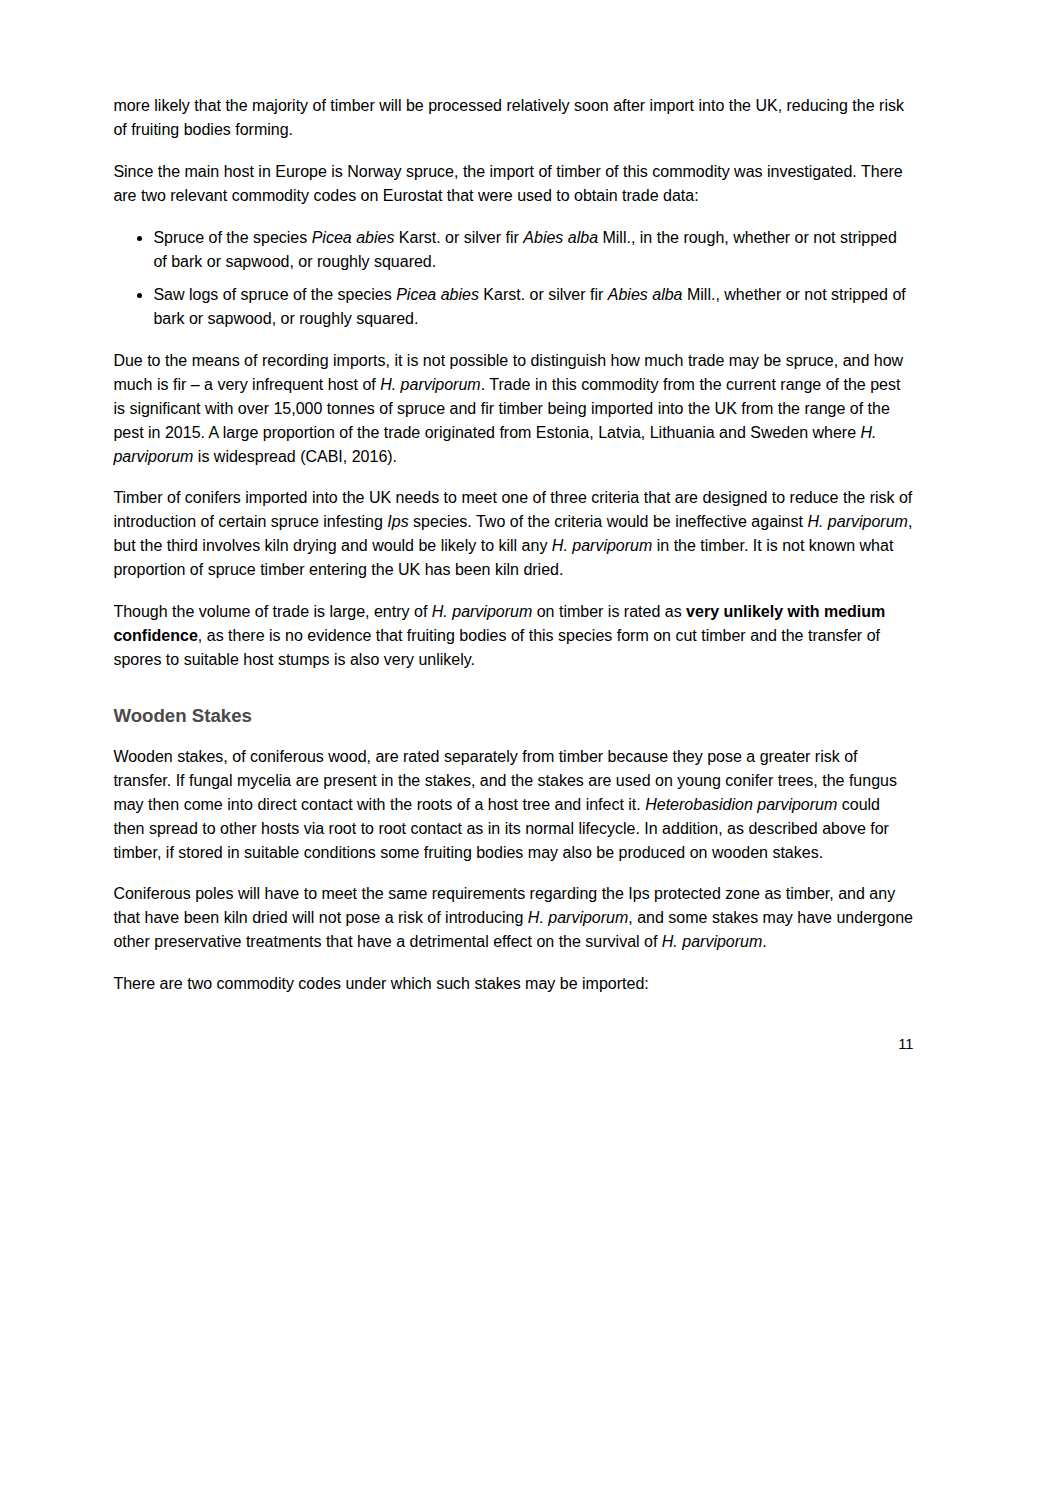more likely that the majority of timber will be processed relatively soon after import into the UK, reducing the risk of fruiting bodies forming.
Since the main host in Europe is Norway spruce, the import of timber of this commodity was investigated. There are two relevant commodity codes on Eurostat that were used to obtain trade data:
Spruce of the species Picea abies Karst. or silver fir Abies alba Mill., in the rough, whether or not stripped of bark or sapwood, or roughly squared.
Saw logs of spruce of the species Picea abies Karst. or silver fir Abies alba Mill., whether or not stripped of bark or sapwood, or roughly squared.
Due to the means of recording imports, it is not possible to distinguish how much trade may be spruce, and how much is fir – a very infrequent host of H. parviporum. Trade in this commodity from the current range of the pest is significant with over 15,000 tonnes of spruce and fir timber being imported into the UK from the range of the pest in 2015. A large proportion of the trade originated from Estonia, Latvia, Lithuania and Sweden where H. parviporum is widespread (CABI, 2016).
Timber of conifers imported into the UK needs to meet one of three criteria that are designed to reduce the risk of introduction of certain spruce infesting Ips species. Two of the criteria would be ineffective against H. parviporum, but the third involves kiln drying and would be likely to kill any H. parviporum in the timber. It is not known what proportion of spruce timber entering the UK has been kiln dried.
Though the volume of trade is large, entry of H. parviporum on timber is rated as very unlikely with medium confidence, as there is no evidence that fruiting bodies of this species form on cut timber and the transfer of spores to suitable host stumps is also very unlikely.
Wooden Stakes
Wooden stakes, of coniferous wood, are rated separately from timber because they pose a greater risk of transfer. If fungal mycelia are present in the stakes, and the stakes are used on young conifer trees, the fungus may then come into direct contact with the roots of a host tree and infect it. Heterobasidion parviporum could then spread to other hosts via root to root contact as in its normal lifecycle. In addition, as described above for timber, if stored in suitable conditions some fruiting bodies may also be produced on wooden stakes.
Coniferous poles will have to meet the same requirements regarding the Ips protected zone as timber, and any that have been kiln dried will not pose a risk of introducing H. parviporum, and some stakes may have undergone other preservative treatments that have a detrimental effect on the survival of H. parviporum.
There are two commodity codes under which such stakes may be imported:
11